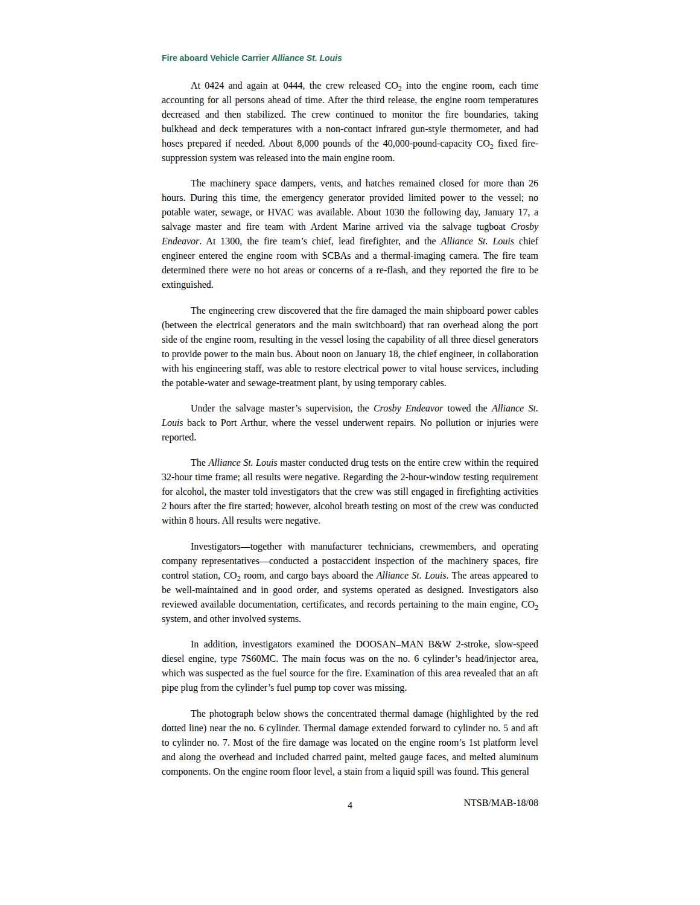Fire aboard Vehicle Carrier Alliance St. Louis
At 0424 and again at 0444, the crew released CO2 into the engine room, each time accounting for all persons ahead of time. After the third release, the engine room temperatures decreased and then stabilized. The crew continued to monitor the fire boundaries, taking bulkhead and deck temperatures with a non-contact infrared gun-style thermometer, and had hoses prepared if needed. About 8,000 pounds of the 40,000-pound-capacity CO2 fixed fire-suppression system was released into the main engine room.
The machinery space dampers, vents, and hatches remained closed for more than 26 hours. During this time, the emergency generator provided limited power to the vessel; no potable water, sewage, or HVAC was available. About 1030 the following day, January 17, a salvage master and fire team with Ardent Marine arrived via the salvage tugboat Crosby Endeavor. At 1300, the fire team’s chief, lead firefighter, and the Alliance St. Louis chief engineer entered the engine room with SCBAs and a thermal-imaging camera. The fire team determined there were no hot areas or concerns of a re-flash, and they reported the fire to be extinguished.
The engineering crew discovered that the fire damaged the main shipboard power cables (between the electrical generators and the main switchboard) that ran overhead along the port side of the engine room, resulting in the vessel losing the capability of all three diesel generators to provide power to the main bus. About noon on January 18, the chief engineer, in collaboration with his engineering staff, was able to restore electrical power to vital house services, including the potable-water and sewage-treatment plant, by using temporary cables.
Under the salvage master’s supervision, the Crosby Endeavor towed the Alliance St. Louis back to Port Arthur, where the vessel underwent repairs. No pollution or injuries were reported.
The Alliance St. Louis master conducted drug tests on the entire crew within the required 32-hour time frame; all results were negative. Regarding the 2-hour-window testing requirement for alcohol, the master told investigators that the crew was still engaged in firefighting activities 2 hours after the fire started; however, alcohol breath testing on most of the crew was conducted within 8 hours. All results were negative.
Investigators—together with manufacturer technicians, crewmembers, and operating company representatives—conducted a postaccident inspection of the machinery spaces, fire control station, CO2 room, and cargo bays aboard the Alliance St. Louis. The areas appeared to be well-maintained and in good order, and systems operated as designed. Investigators also reviewed available documentation, certificates, and records pertaining to the main engine, CO2 system, and other involved systems.
In addition, investigators examined the DOOSAN–MAN B&W 2-stroke, slow-speed diesel engine, type 7S60MC. The main focus was on the no. 6 cylinder’s head/injector area, which was suspected as the fuel source for the fire. Examination of this area revealed that an aft pipe plug from the cylinder’s fuel pump top cover was missing.
The photograph below shows the concentrated thermal damage (highlighted by the red dotted line) near the no. 6 cylinder. Thermal damage extended forward to cylinder no. 5 and aft to cylinder no. 7. Most of the fire damage was located on the engine room’s 1st platform level and along the overhead and included charred paint, melted gauge faces, and melted aluminum components. On the engine room floor level, a stain from a liquid spill was found. This general
4
NTSB/MAB-18/08